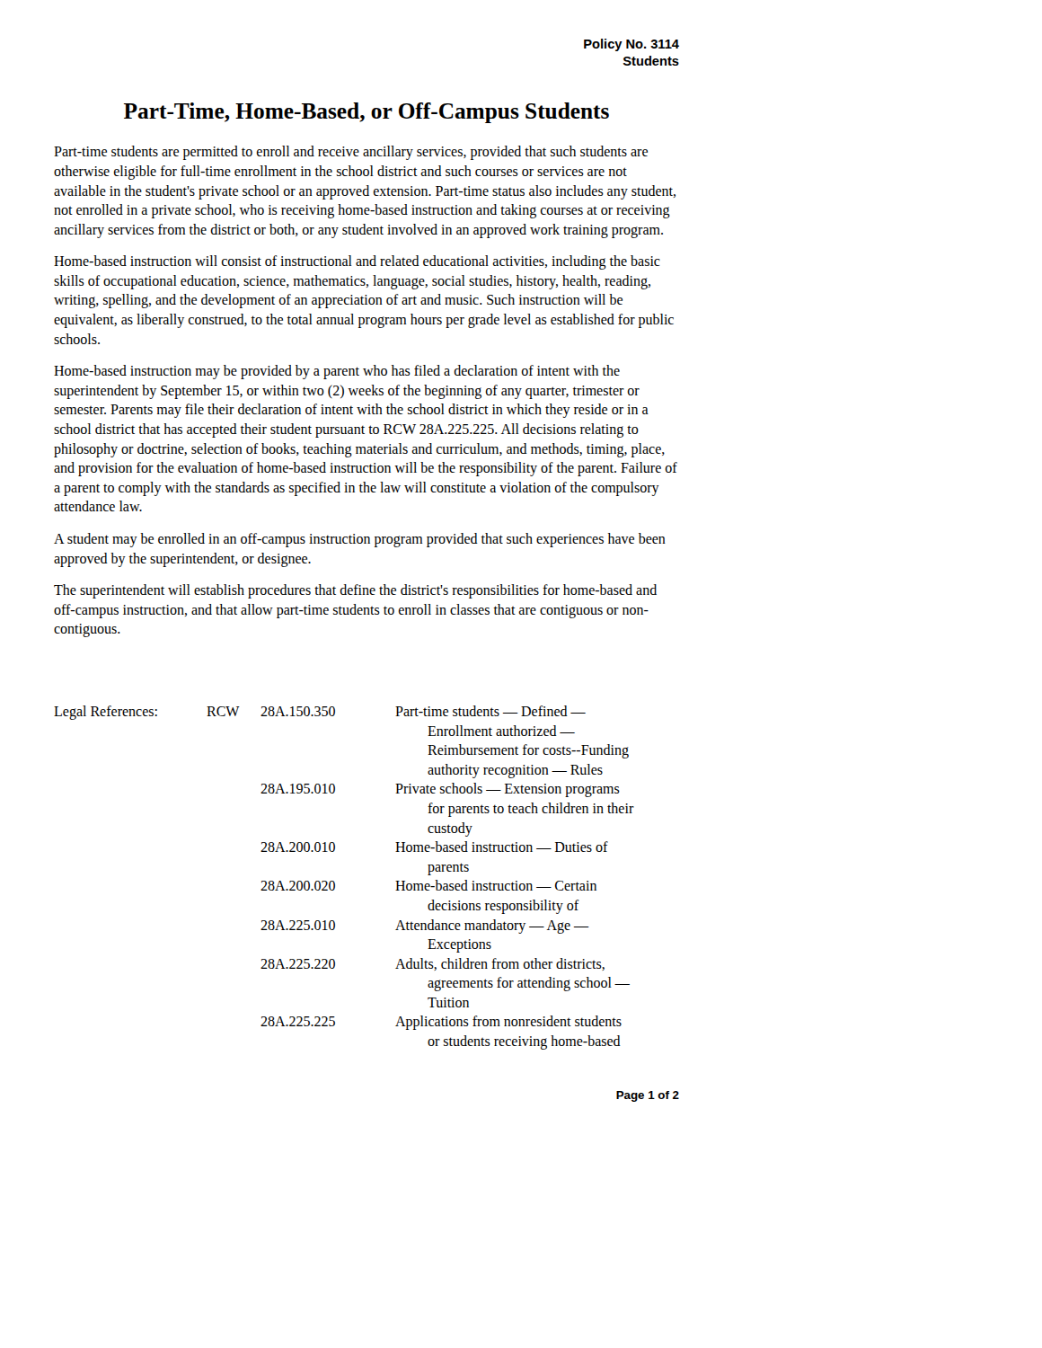Policy No. 3114
Students
Part-Time, Home-Based, or Off-Campus Students
Part-time students are permitted to enroll and receive ancillary services, provided that such students are otherwise eligible for full-time enrollment in the school district and such courses or services are not available in the student's private school or an approved extension. Part-time status also includes any student, not enrolled in a private school, who is receiving home-based instruction and taking courses at or receiving ancillary services from the district or both, or any student involved in an approved work training program.
Home-based instruction will consist of instructional and related educational activities, including the basic skills of occupational education, science, mathematics, language, social studies, history, health, reading, writing, spelling, and the development of an appreciation of art and music. Such instruction will be equivalent, as liberally construed, to the total annual program hours per grade level as established for public schools.
Home-based instruction may be provided by a parent who has filed a declaration of intent with the superintendent by September 15, or within two (2) weeks of the beginning of any quarter, trimester or semester. Parents may file their declaration of intent with the school district in which they reside or in a school district that has accepted their student pursuant to RCW 28A.225.225. All decisions relating to philosophy or doctrine, selection of books, teaching materials and curriculum, and methods, timing, place, and provision for the evaluation of home-based instruction will be the responsibility of the parent. Failure of a parent to comply with the standards as specified in the law will constitute a violation of the compulsory attendance law.
A student may be enrolled in an off-campus instruction program provided that such experiences have been approved by the superintendent, or designee.
The superintendent will establish procedures that define the district's responsibilities for home-based and off-campus instruction, and that allow part-time students to enroll in classes that are contiguous or non-contiguous.
| Legal References: | RCW | 28A.150.350 | Part-time students — Defined — Enrollment authorized — Reimbursement for costs--Funding authority recognition — Rules |
| | | 28A.195.010 | Private schools — Extension programs for parents to teach children in their custody |
| | | 28A.200.010 | Home-based instruction — Duties of parents |
| | | 28A.200.020 | Home-based instruction — Certain decisions responsibility of |
| | | 28A.225.010 | Attendance mandatory — Age — Exceptions |
| | | 28A.225.220 | Adults, children from other districts, agreements for attending school — Tuition |
| | | 28A.225.225 | Applications from nonresident students or students receiving home-based |
Page 1 of 2